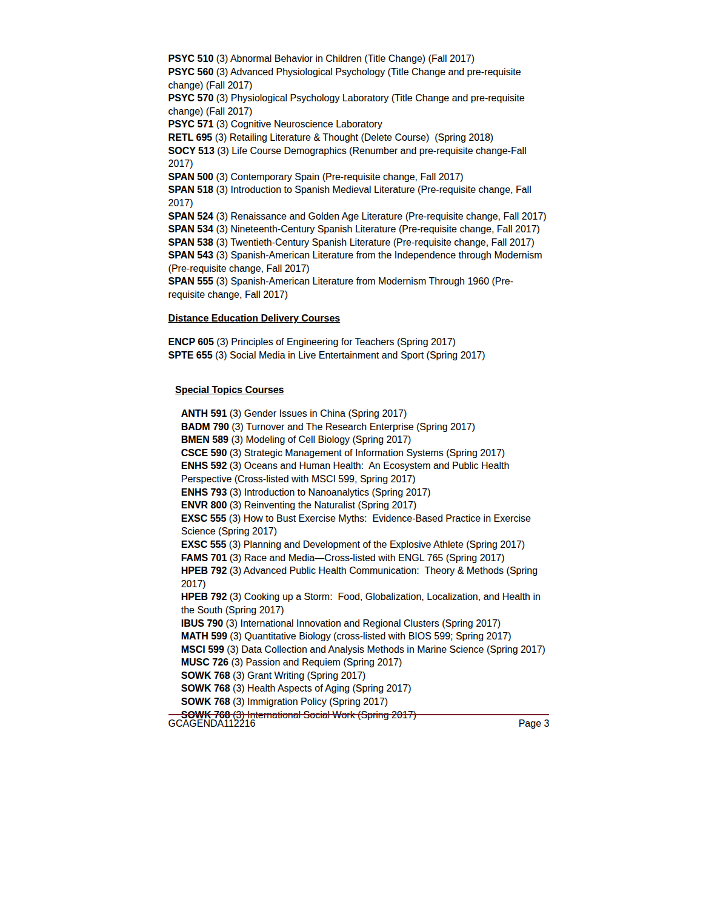PSYC 510 (3) Abnormal Behavior in Children (Title Change) (Fall 2017)
PSYC 560 (3) Advanced Physiological Psychology (Title Change and pre-requisite change) (Fall 2017)
PSYC 570 (3) Physiological Psychology Laboratory (Title Change and pre-requisite change) (Fall 2017)
PSYC 571 (3) Cognitive Neuroscience Laboratory
RETL 695 (3) Retailing Literature & Thought (Delete Course) (Spring 2018)
SOCY 513 (3) Life Course Demographics (Renumber and pre-requisite change-Fall 2017)
SPAN 500 (3) Contemporary Spain (Pre-requisite change, Fall 2017)
SPAN 518 (3) Introduction to Spanish Medieval Literature (Pre-requisite change, Fall 2017)
SPAN 524 (3) Renaissance and Golden Age Literature (Pre-requisite change, Fall 2017)
SPAN 534 (3) Nineteenth-Century Spanish Literature (Pre-requisite change, Fall 2017)
SPAN 538 (3) Twentieth-Century Spanish Literature (Pre-requisite change, Fall 2017)
SPAN 543 (3) Spanish-American Literature from the Independence through Modernism (Pre-requisite change, Fall 2017)
SPAN 555 (3) Spanish-American Literature from Modernism Through 1960 (Pre-requisite change, Fall 2017)
Distance Education Delivery Courses
ENCP 605 (3) Principles of Engineering for Teachers (Spring 2017)
SPTE 655 (3) Social Media in Live Entertainment and Sport (Spring 2017)
Special Topics Courses
ANTH 591 (3) Gender Issues in China (Spring 2017)
BADM 790 (3) Turnover and The Research Enterprise (Spring 2017)
BMEN 589 (3) Modeling of Cell Biology (Spring 2017)
CSCE 590 (3) Strategic Management of Information Systems (Spring 2017)
ENHS 592 (3) Oceans and Human Health: An Ecosystem and Public Health Perspective (Cross-listed with MSCI 599, Spring 2017)
ENHS 793 (3) Introduction to Nanoanalytics (Spring 2017)
ENVR 800 (3) Reinventing the Naturalist (Spring 2017)
EXSC 555 (3) How to Bust Exercise Myths: Evidence-Based Practice in Exercise Science (Spring 2017)
EXSC 555 (3) Planning and Development of the Explosive Athlete (Spring 2017)
FAMS 701 (3) Race and Media—Cross-listed with ENGL 765 (Spring 2017)
HPEB 792 (3) Advanced Public Health Communication: Theory & Methods (Spring 2017)
HPEB 792 (3) Cooking up a Storm: Food, Globalization, Localization, and Health in the South (Spring 2017)
IBUS 790 (3) International Innovation and Regional Clusters (Spring 2017)
MATH 599 (3) Quantitative Biology (cross-listed with BIOS 599; Spring 2017)
MSCI 599 (3) Data Collection and Analysis Methods in Marine Science (Spring 2017)
MUSC 726 (3) Passion and Requiem (Spring 2017)
SOWK 768 (3) Grant Writing (Spring 2017)
SOWK 768 (3) Health Aspects of Aging (Spring 2017)
SOWK 768 (3) Immigration Policy (Spring 2017)
SOWK 768 (3) International Social Work (Spring 2017)
GCAGENDA112216 Page 3